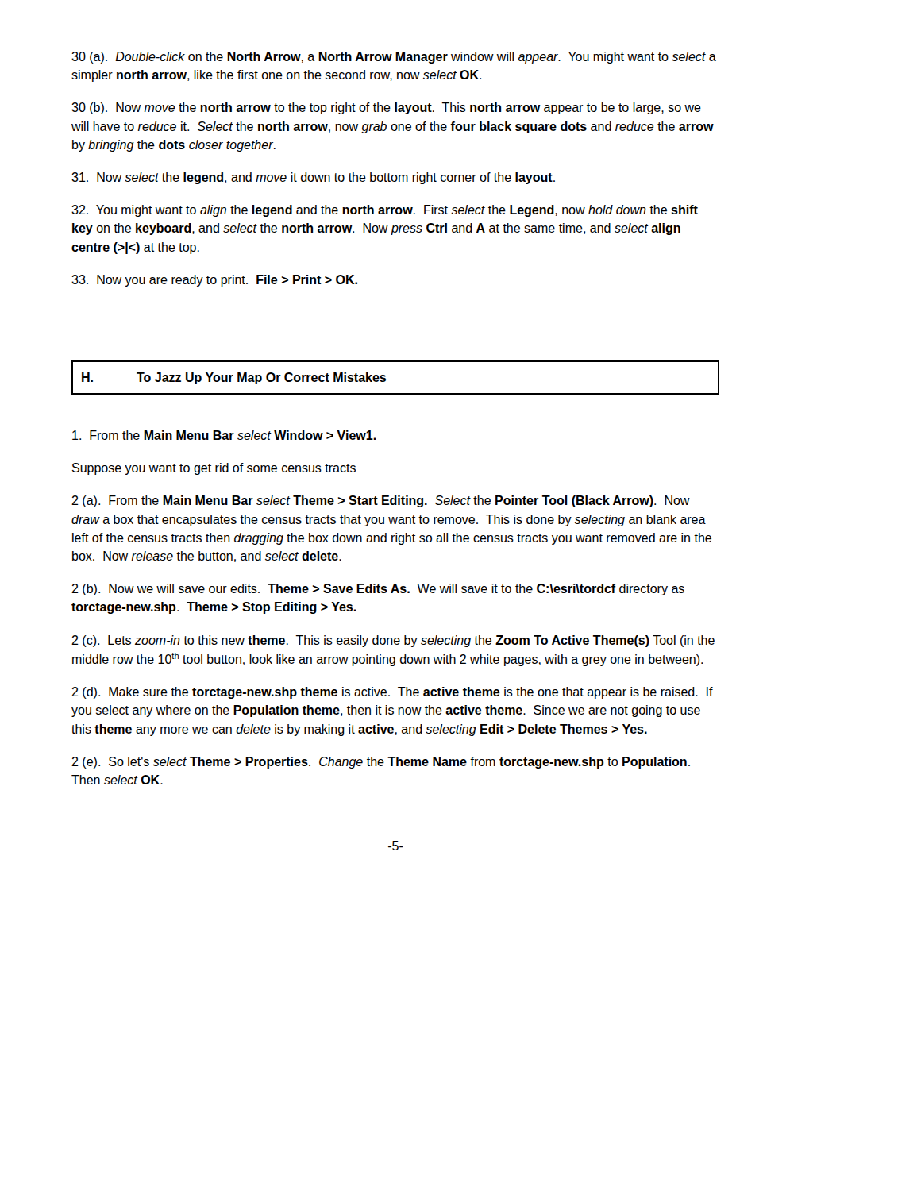30 (a). Double-click on the North Arrow, a North Arrow Manager window will appear. You might want to select a simpler north arrow, like the first one on the second row, now select OK.
30 (b). Now move the north arrow to the top right of the layout. This north arrow appear to be to large, so we will have to reduce it. Select the north arrow, now grab one of the four black square dots and reduce the arrow by bringing the dots closer together.
31. Now select the legend, and move it down to the bottom right corner of the layout.
32. You might want to align the legend and the north arrow. First select the Legend, now hold down the shift key on the keyboard, and select the north arrow. Now press Ctrl and A at the same time, and select align centre (>|<) at the top.
33. Now you are ready to print. File > Print > OK.
H. To Jazz Up Your Map Or Correct Mistakes
1. From the Main Menu Bar select Window > View1.
Suppose you want to get rid of some census tracts
2 (a). From the Main Menu Bar select Theme > Start Editing. Select the Pointer Tool (Black Arrow). Now draw a box that encapsulates the census tracts that you want to remove. This is done by selecting an blank area left of the census tracts then dragging the box down and right so all the census tracts you want removed are in the box. Now release the button, and select delete.
2 (b). Now we will save our edits. Theme > Save Edits As. We will save it to the C:\esri\tordcf directory as torctage-new.shp. Theme > Stop Editing > Yes.
2 (c). Lets zoom-in to this new theme. This is easily done by selecting the Zoom To Active Theme(s) Tool (in the middle row the 10th tool button, look like an arrow pointing down with 2 white pages, with a grey one in between).
2 (d). Make sure the torctage-new.shp theme is active. The active theme is the one that appear is be raised. If you select any where on the Population theme, then it is now the active theme. Since we are not going to use this theme any more we can delete is by making it active, and selecting Edit > Delete Themes > Yes.
2 (e). So let's select Theme > Properties. Change the Theme Name from torctage-new.shp to Population. Then select OK.
-5-